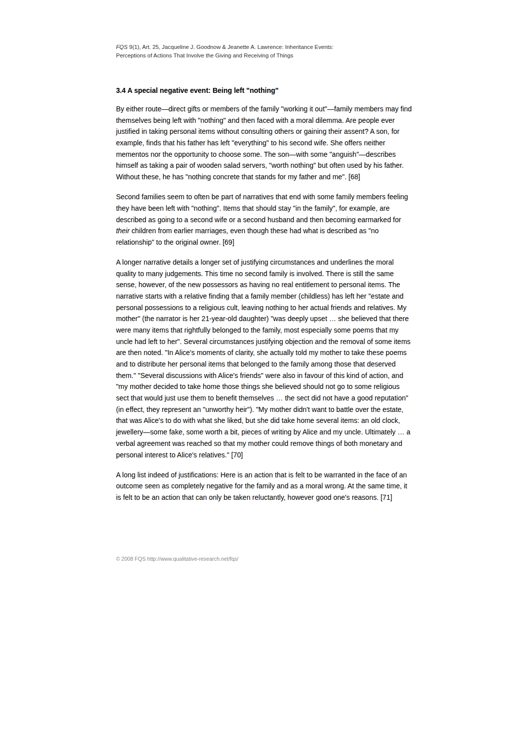FQS 9(1), Art. 25, Jacqueline J. Goodnow & Jeanette A. Lawrence: Inheritance Events:
Perceptions of Actions That Involve the Giving and Receiving of Things
3.4 A special negative event: Being left "nothing"
By either route—direct gifts or members of the family "working it out"—family members may find themselves being left with "nothing" and then faced with a moral dilemma. Are people ever justified in taking personal items without consulting others or gaining their assent? A son, for example, finds that his father has left "everything" to his second wife. She offers neither mementos nor the opportunity to choose some. The son—with some "anguish"—describes himself as taking a pair of wooden salad servers, "worth nothing" but often used by his father. Without these, he has "nothing concrete that stands for my father and me". [68]
Second families seem to often be part of narratives that end with some family members feeling they have been left with "nothing". Items that should stay "in the family", for example, are described as going to a second wife or a second husband and then becoming earmarked for their children from earlier marriages, even though these had what is described as "no relationship" to the original owner. [69]
A longer narrative details a longer set of justifying circumstances and underlines the moral quality to many judgements. This time no second family is involved. There is still the same sense, however, of the new possessors as having no real entitlement to personal items. The narrative starts with a relative finding that a family member (childless) has left her "estate and personal possessions to a religious cult, leaving nothing to her actual friends and relatives. My mother" (the narrator is her 21-year-old daughter) "was deeply upset … she believed that there were many items that rightfully belonged to the family, most especially some poems that my uncle had left to her". Several circumstances justifying objection and the removal of some items are then noted. "In Alice's moments of clarity, she actually told my mother to take these poems and to distribute her personal items that belonged to the family among those that deserved them." "Several discussions with Alice's friends" were also in favour of this kind of action, and "my mother decided to take home those things she believed should not go to some religious sect that would just use them to benefit themselves … the sect did not have a good reputation" (in effect, they represent an "unworthy heir"). "My mother didn't want to battle over the estate, that was Alice's to do with what she liked, but she did take home several items: an old clock, jewellery—some fake, some worth a bit, pieces of writing by Alice and my uncle. Ultimately … a verbal agreement was reached so that my mother could remove things of both monetary and personal interest to Alice's relatives." [70]
A long list indeed of justifications: Here is an action that is felt to be warranted in the face of an outcome seen as completely negative for the family and as a moral wrong. At the same time, it is felt to be an action that can only be taken reluctantly, however good one's reasons. [71]
© 2008 FQS http://www.qualitative-research.net/fqs/